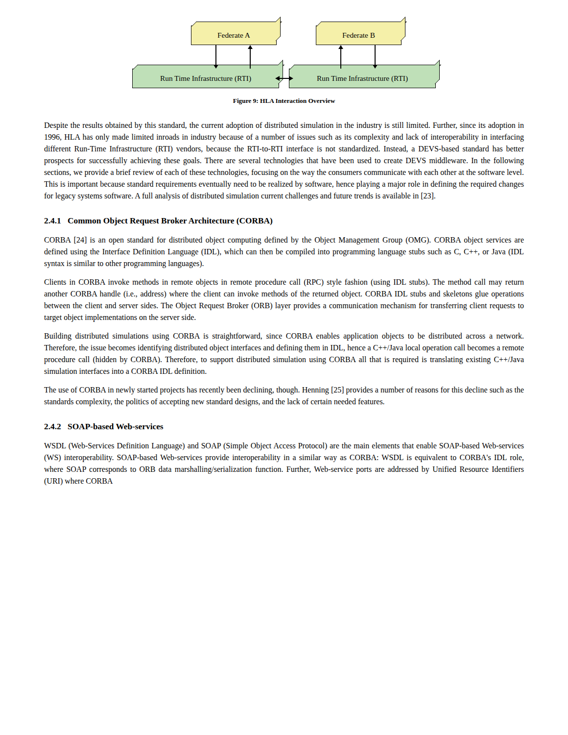Federate A
Federate B
Run Time Infrastructure (RTI)
Run Time Infrastructure (RTI)
Figure 9: HLA Interaction Overview
Despite the results obtained by this standard, the current adoption of distributed simulation in the industry is still limited. Further, since its adoption in 1996, HLA has only made limited inroads in industry because of a number of issues such as its complexity and lack of interoperability in interfacing different Run-Time Infrastructure (RTI) vendors, because the RTI-to-RTI interface is not standardized. Instead, a DEVS-based standard has better prospects for successfully achieving these goals. There are several technologies that have been used to create DEVS middleware. In the following sections, we provide a brief review of each of these technologies, focusing on the way the consumers communicate with each other at the software level. This is important because standard requirements eventually need to be realized by software, hence playing a major role in defining the required changes for legacy systems software. A full analysis of distributed simulation current challenges and future trends is available in [23].
2.4.1 Common Object Request Broker Architecture (CORBA)
CORBA [24] is an open standard for distributed object computing defined by the Object Management Group (OMG). CORBA object services are defined using the Interface Definition Language (IDL), which can then be compiled into programming language stubs such as C, C++, or Java (IDL syntax is similar to other programming languages).
Clients in CORBA invoke methods in remote objects in remote procedure call (RPC) style fashion (using IDL stubs). The method call may return another CORBA handle (i.e., address) where the client can invoke methods of the returned object. CORBA IDL stubs and skeletons glue operations between the client and server sides. The Object Request Broker (ORB) layer provides a communication mechanism for transferring client requests to target object implementations on the server side.
Building distributed simulations using CORBA is straightforward, since CORBA enables application objects to be distributed across a network. Therefore, the issue becomes identifying distributed object interfaces and defining them in IDL, hence a C++/Java local operation call becomes a remote procedure call (hidden by CORBA). Therefore, to support distributed simulation using CORBA all that is required is translating existing C++/Java simulation interfaces into a CORBA IDL definition.
The use of CORBA in newly started projects has recently been declining, though. Henning [25] provides a number of reasons for this decline such as the standards complexity, the politics of accepting new standard designs, and the lack of certain needed features.
2.4.2 SOAP-based Web-services
WSDL (Web-Services Definition Language) and SOAP (Simple Object Access Protocol) are the main elements that enable SOAP-based Web-services (WS) interoperability. SOAP-based Web-services provide interoperability in a similar way as CORBA: WSDL is equivalent to CORBA's IDL role, where SOAP corresponds to ORB data marshalling/serialization function. Further, Web-service ports are addressed by Unified Resource Identifiers (URI) where CORBA